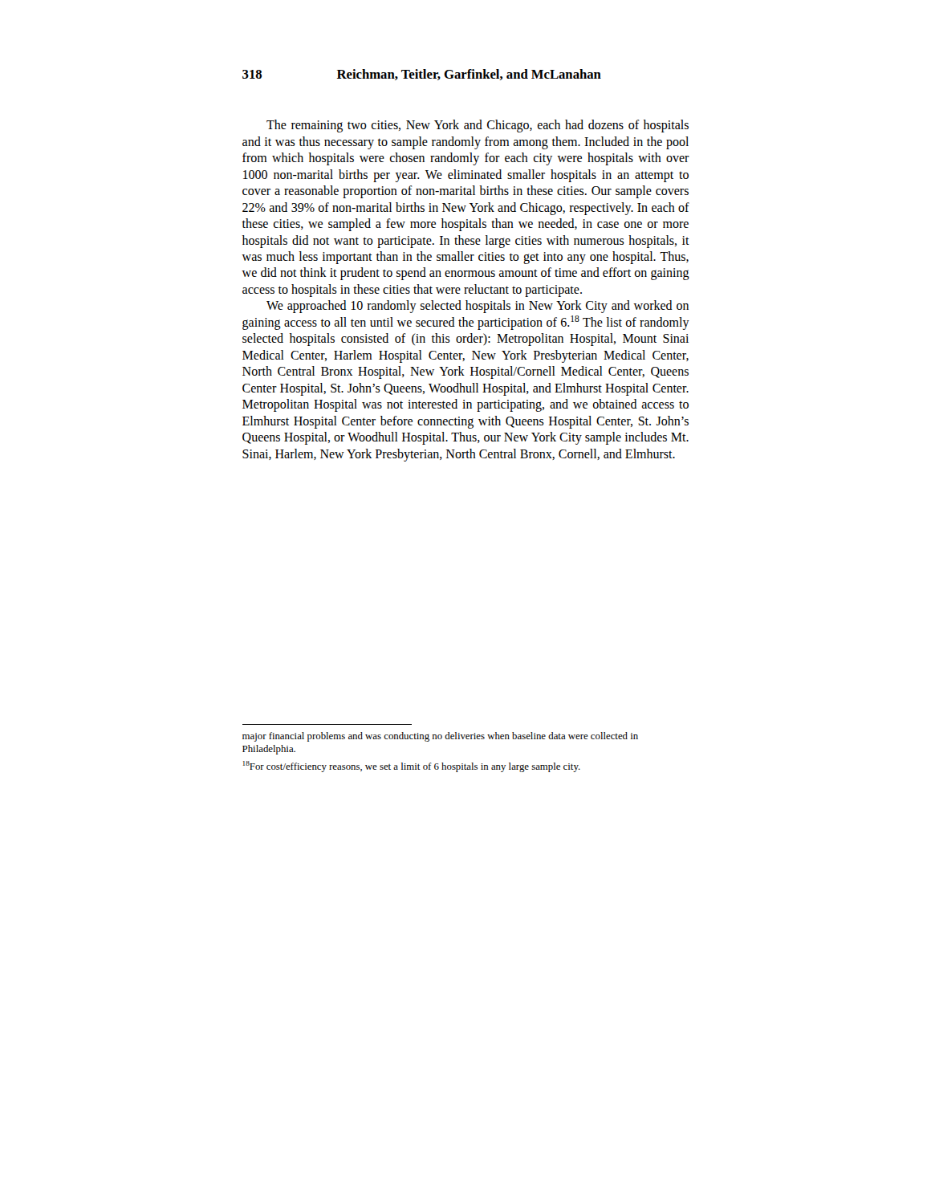318 Reichman, Teitler, Garfinkel, and McLanahan
The remaining two cities, New York and Chicago, each had dozens of hospitals and it was thus necessary to sample randomly from among them. Included in the pool from which hospitals were chosen randomly for each city were hospitals with over 1000 non-marital births per year. We eliminated smaller hospitals in an attempt to cover a reasonable proportion of non-marital births in these cities. Our sample covers 22% and 39% of non-marital births in New York and Chicago, respectively. In each of these cities, we sampled a few more hospitals than we needed, in case one or more hospitals did not want to participate. In these large cities with numerous hospitals, it was much less important than in the smaller cities to get into any one hospital. Thus, we did not think it prudent to spend an enormous amount of time and effort on gaining access to hospitals in these cities that were reluctant to participate.
We approached 10 randomly selected hospitals in New York City and worked on gaining access to all ten until we secured the participation of 6.18 The list of randomly selected hospitals consisted of (in this order): Metropolitan Hospital, Mount Sinai Medical Center, Harlem Hospital Center, New York Presbyterian Medical Center, North Central Bronx Hospital, New York Hospital/Cornell Medical Center, Queens Center Hospital, St. John’s Queens, Woodhull Hospital, and Elmhurst Hospital Center. Metropolitan Hospital was not interested in participating, and we obtained access to Elmhurst Hospital Center before connecting with Queens Hospital Center, St. John’s Queens Hospital, or Woodhull Hospital. Thus, our New York City sample includes Mt. Sinai, Harlem, New York Presbyterian, North Central Bronx, Cornell, and Elmhurst.
major financial problems and was conducting no deliveries when baseline data were collected in Philadelphia.
18For cost/efficiency reasons, we set a limit of 6 hospitals in any large sample city.